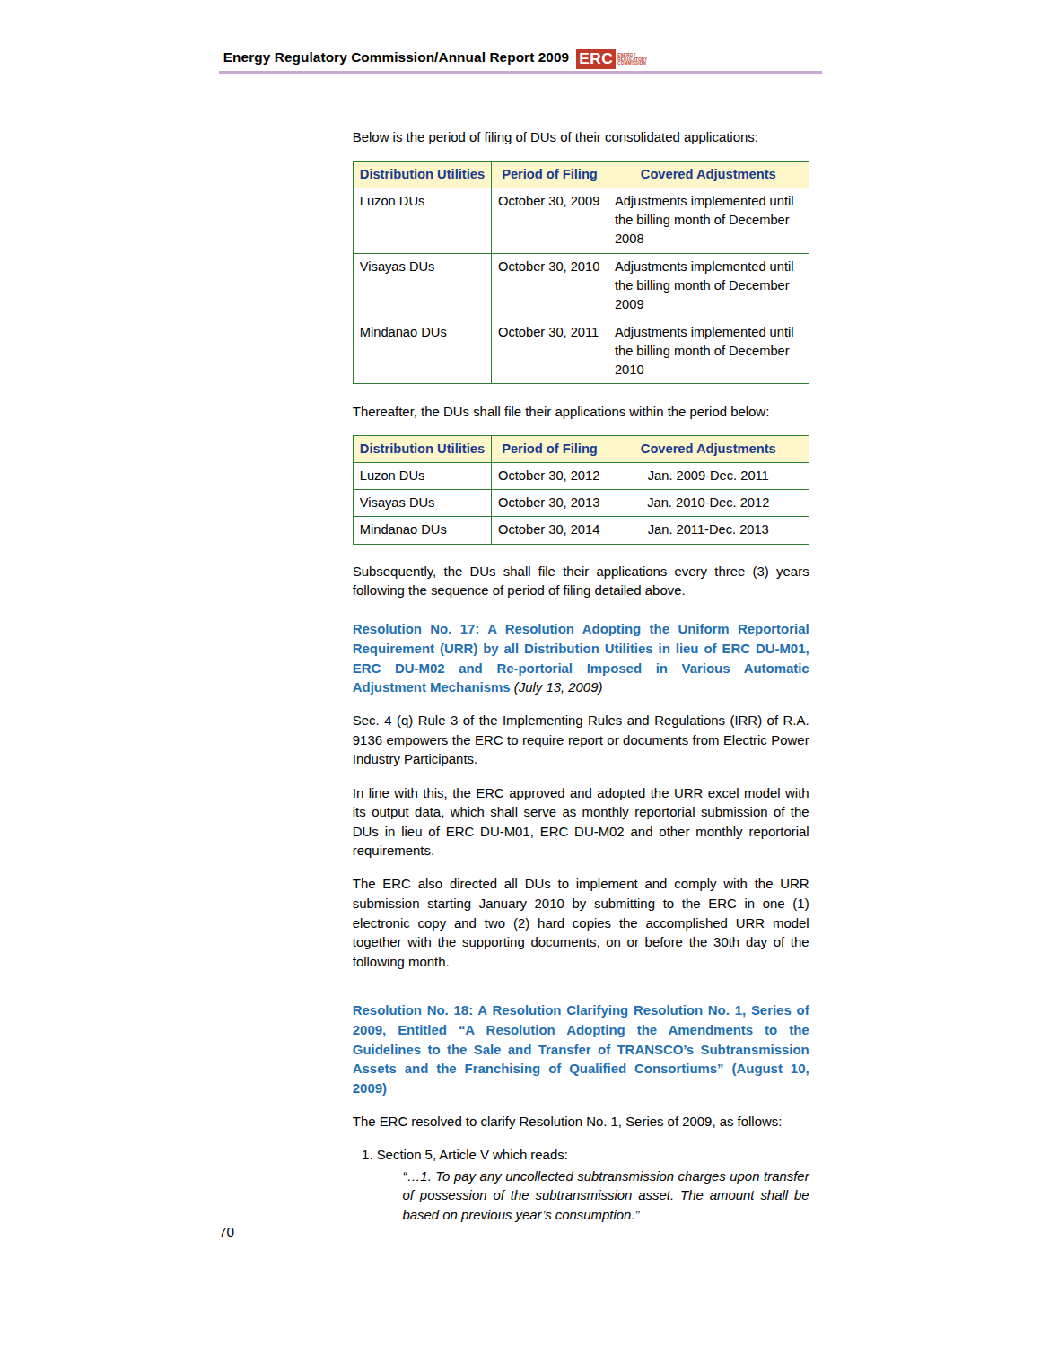Energy Regulatory Commission/Annual Report 2009 ERC ENERGY
REGULATORY
COMMISSION
Below is the period of filing of DUs of their consolidated applications:
| Distribution Utilities | Period of Filing | Covered Adjustments |
| --- | --- | --- |
| Luzon DUs | October 30, 2009 | Adjustments implemented until the billing month of December 2008 |
| Visayas DUs | October 30, 2010 | Adjustments implemented until the billing month of December 2009 |
| Mindanao DUs | October 30, 2011 | Adjustments implemented until the billing month of December 2010 |
Thereafter, the DUs shall file their applications within the period below:
| Distribution Utilities | Period of Filing | Covered Adjustments |
| --- | --- | --- |
| Luzon DUs | October 30, 2012 | Jan. 2009-Dec. 2011 |
| Visayas DUs | October 30, 2013 | Jan. 2010-Dec. 2012 |
| Mindanao DUs | October 30, 2014 | Jan. 2011-Dec. 2013 |
Subsequently, the DUs shall file their applications every three (3) years following the sequence of period of filing detailed above.
Resolution No. 17: A Resolution Adopting the Uniform Reportorial Requirement (URR) by all Distribution Utilities in lieu of ERC DU-M01, ERC DU-M02 and Re-portorial Imposed in Various Automatic Adjustment Mechanisms (July 13, 2009)
Sec. 4 (q) Rule 3 of the Implementing Rules and Regulations (IRR) of R.A. 9136 empowers the ERC to require report or documents from Electric Power Industry Participants.
In line with this, the ERC approved and adopted the URR excel model with its output data, which shall serve as monthly reportorial submission of the DUs in lieu of ERC DU-M01, ERC DU-M02 and other monthly reportorial requirements.
The ERC also directed all DUs to implement and comply with the URR submission starting January 2010 by submitting to the ERC in one (1) electronic copy and two (2) hard copies the accomplished URR model together with the supporting documents, on or before the 30th day of the following month.
Resolution No. 18: A Resolution Clarifying Resolution No. 1, Series of 2009, Entitled “A Resolution Adopting the Amendments to the Guidelines to the Sale and Transfer of TRANSCO’s Subtransmission Assets and the Franchising of Qualified Consortiums” (August 10, 2009)
The ERC resolved to clarify Resolution No. 1, Series of 2009, as follows:
Section 5, Article V which reads:
“…1. To pay any uncollected subtransmission charges upon transfer of possession of the subtransmission asset. The amount shall be based on previous year’s consumption.”
70